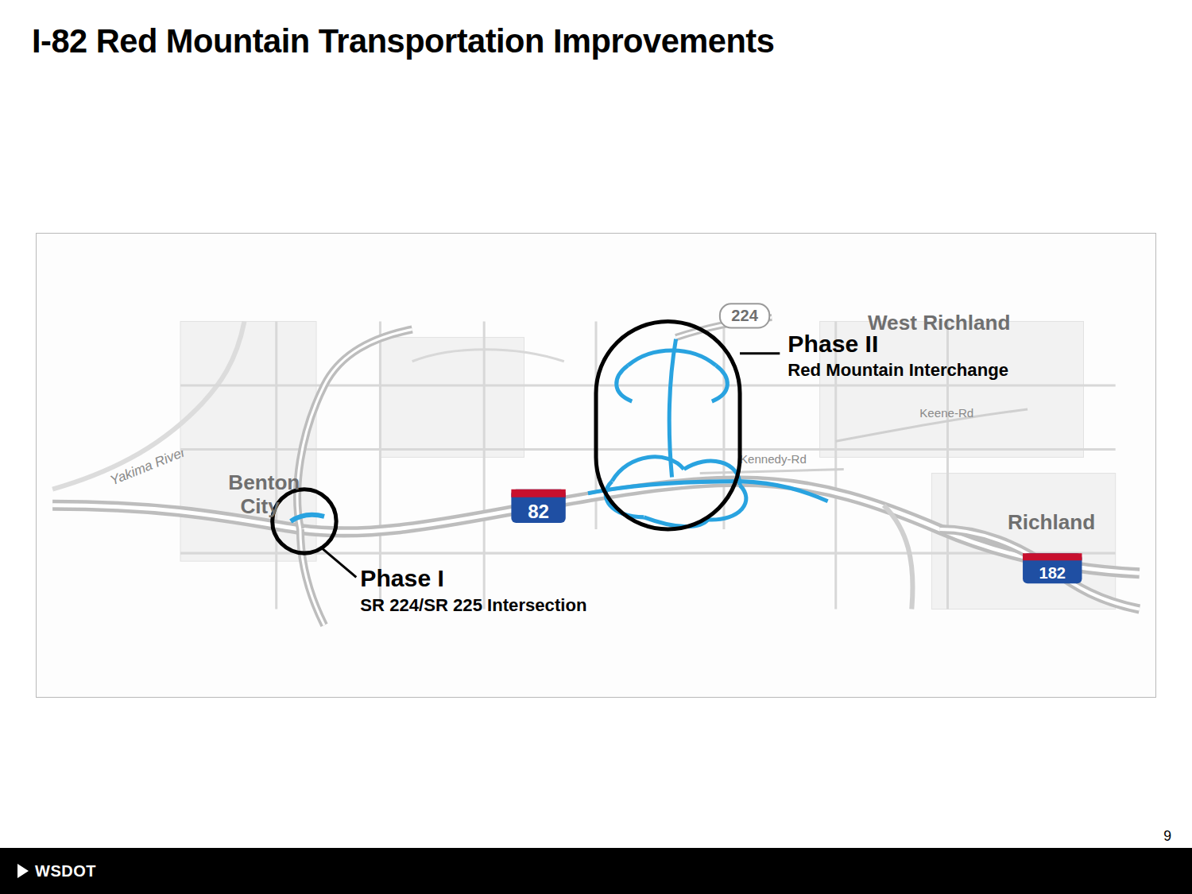I-82 Red Mountain Transportation Improvements
Yakima River Keene-Rd Kennedy-Rd Phase II Red Mountain Interchange Phase I SR 224/SR 225 Intersection Benton City West Richland Richland 224 82 182
9
WSDOT